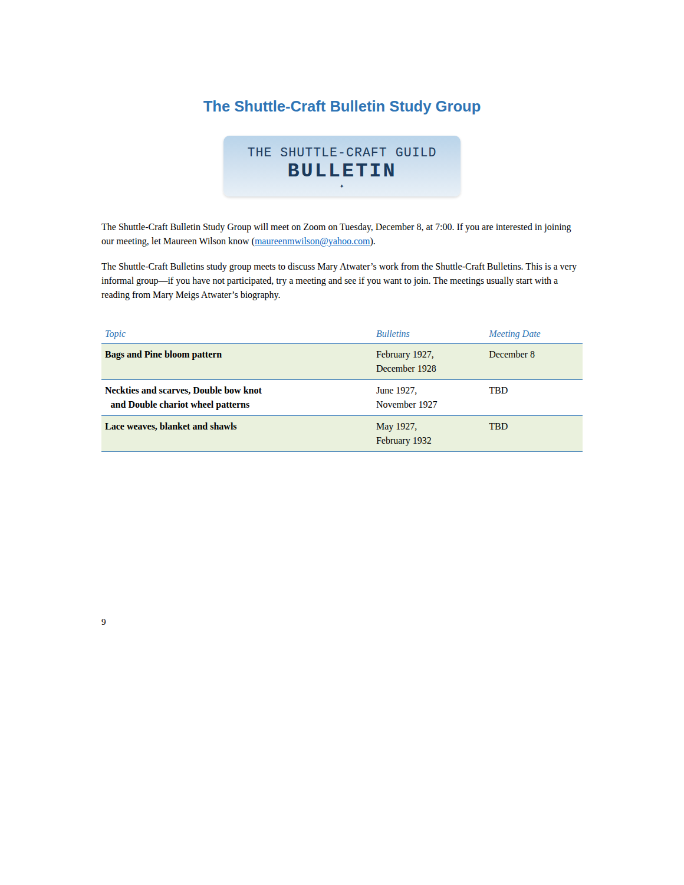The Shuttle-Craft Bulletin Study Group
THE SHUTTLE-CRAFT GUILD
BULLETIN
✦
The Shuttle-Craft Bulletin Study Group will meet on Zoom on Tuesday, December 8, at 7:00. If you are interested in joining our meeting, let Maureen Wilson know (maureenmwilson@yahoo.com).
The Shuttle-Craft Bulletins study group meets to discuss Mary Atwater’s work from the Shuttle-Craft Bulletins. This is a very informal group—if you have not participated, try a meeting and see if you want to join. The meetings usually start with a reading from Mary Meigs Atwater’s biography.
| Topic | Bulletins | Meeting Date |
| --- | --- | --- |
| Bags and Pine bloom pattern | February 1927, December 1928 | December 8 |
| Neckties and scarves, Double bow knot and Double chariot wheel patterns | June 1927, November 1927 | TBD |
| Lace weaves, blanket and shawls | May 1927, February 1932 | TBD |
9